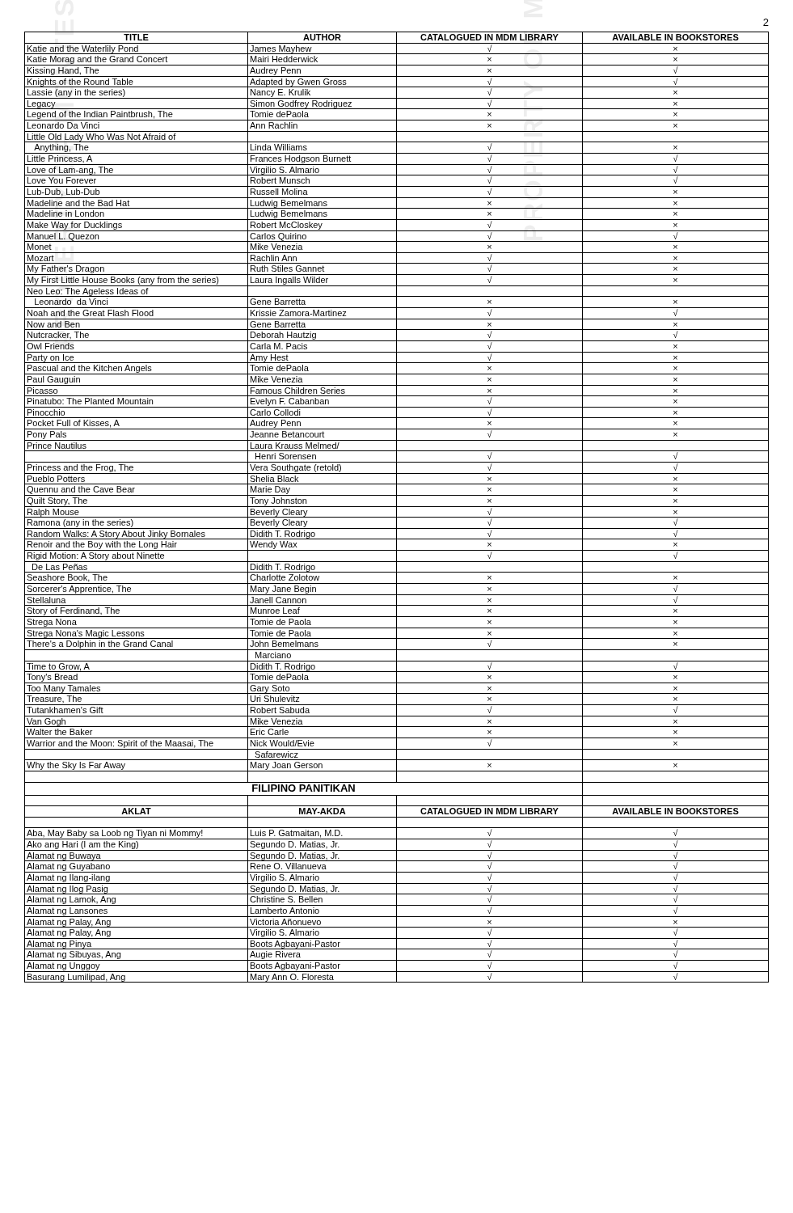PROPERTY OF MONTESSORI DE MANILA
PROPERTY OF MONTESSORI DE MANILA
2
| TITLE | AUTHOR | CATALOGUED IN MDM LIBRARY | AVAILABLE IN BOOKSTORES |
| --- | --- | --- | --- |
| Katie and the Waterlily Pond | James Mayhew | √ | × |
| Katie Morag and the Grand Concert | Mairi Hedderwick | × | × |
| Kissing Hand, The | Audrey Penn | × | √ |
| Knights of the Round Table | Adapted by Gwen Gross | √ | √ |
| Lassie (any in the series) | Nancy E. Krulik | √ | × |
| Legacy | Simon Godfrey Rodriguez | √ | × |
| Legend of the Indian Paintbrush, The | Tomie dePaola | × | × |
| Leonardo Da Vinci | Ann Rachlin | × | × |
| Little Old Lady Who Was Not Afraid of | | | |
| Anything, The | Linda Williams | √ | × |
| Little Princess, A | Frances Hodgson Burnett | √ | √ |
| Love of Lam-ang, The | Virgilio S. Almario | √ | √ |
| Love You Forever | Robert Munsch | √ | √ |
| Lub-Dub, Lub-Dub | Russell Molina | √ | × |
| Madeline and the Bad Hat | Ludwig Bemelmans | × | × |
| Madeline in London | Ludwig Bemelmans | × | × |
| Make Way for Ducklings | Robert McCloskey | √ | × |
| Manuel L. Quezon | Carlos Quirino | √ | √ |
| Monet | Mike Venezia | × | × |
| Mozart | Rachlin Ann | √ | × |
| My Father's Dragon | Ruth Stiles Gannet | √ | × |
| My First Little House Books (any from the series) | Laura Ingalls Wilder | √ | × |
| Neo Leo: The Ageless Ideas of | | | |
| Leonardo da Vinci | Gene Barretta | × | × |
| Noah and the Great Flash Flood | Krissie Zamora-Martinez | √ | √ |
| Now and Ben | Gene Barretta | × | × |
| Nutcracker, The | Deborah Hautzig | √ | √ |
| Owl Friends | Carla M. Pacis | √ | × |
| Party on Ice | Amy Hest | √ | × |
| Pascual and the Kitchen Angels | Tomie dePaola | × | × |
| Paul Gauguin | Mike Venezia | × | × |
| Picasso | Famous Children Series | × | × |
| Pinatubo: The Planted Mountain | Evelyn F. Cabanban | √ | × |
| Pinocchio | Carlo Collodi | √ | × |
| Pocket Full of Kisses, A | Audrey Penn | × | × |
| Pony Pals | Jeanne Betancourt | √ | × |
| Prince Nautilus | Laura Krauss Melmed/ | | |
| | Henri Sorensen | √ | √ |
| Princess and the Frog, The | Vera Southgate (retold) | √ | √ |
| Pueblo Potters | Shelia Black | × | × |
| Quennu and the Cave Bear | Marie Day | × | × |
| Quilt Story, The | Tony Johnston | × | × |
| Ralph Mouse | Beverly Cleary | √ | × |
| Ramona (any in the series) | Beverly Cleary | √ | √ |
| Random Walks: A Story About Jinky Bornales | Didith T. Rodrigo | √ | √ |
| Renoir and the Boy with the Long Hair | Wendy Wax | × | × |
| Rigid Motion: A Story about Ninette | | √ | √ |
| De Las Peñas | Didith T. Rodrigo | | |
| Seashore Book, The | Charlotte Zolotow | × | × |
| Sorcerer's Apprentice, The | Mary Jane Begin | × | √ |
| Stellaluna | Janell Cannon | × | √ |
| Story of Ferdinand, The | Munroe Leaf | × | × |
| Strega Nona | Tomie de Paola | × | × |
| Strega Nona's Magic Lessons | Tomie de Paola | × | × |
| There's a Dolphin in the Grand Canal | John Bemelmans | √ | × |
| | Marciano | | |
| Time to Grow, A | Didith T. Rodrigo | √ | √ |
| Tony's Bread | Tomie dePaola | × | × |
| Too Many Tamales | Gary Soto | × | × |
| Treasure, The | Uri Shulevitz | × | × |
| Tutankhamen's Gift | Robert Sabuda | √ | √ |
| Van Gogh | Mike Venezia | × | × |
| Walter the Baker | Eric Carle | × | × |
| Warrior and the Moon: Spirit of the Maasai, The | Nick Would/Evie | √ | × |
| | Safarewicz | | |
| Why the Sky Is Far Away | Mary Joan Gerson | × | × |
| FILIPINO PANITIKAN | |
| AKLAT | MAY-AKDA | CATALOGUED IN MDM LIBRARY | AVAILABLE IN BOOKSTORES |
| Aba, May Baby sa Loob ng Tiyan ni Mommy! | Luis P. Gatmaitan, M.D. | √ | √ |
| Ako ang Hari (I am the King) | Segundo D. Matias, Jr. | √ | √ |
| Alamat ng Buwaya | Segundo D. Matias, Jr. | √ | √ |
| Alamat ng Guyabano | Rene O. Villanueva | √ | √ |
| Alamat ng Ilang-ilang | Virgilio S. Almario | √ | √ |
| Alamat ng Ilog Pasig | Segundo D. Matias, Jr. | √ | √ |
| Alamat ng Lamok, Ang | Christine S. Bellen | √ | √ |
| Alamat ng Lansones | Lamberto Antonio | √ | √ |
| Alamat ng Palay, Ang | Victoria Añonuevo | × | × |
| Alamat ng Palay, Ang | Virgilio S. Almario | √ | √ |
| Alamat ng Pinya | Boots Agbayani-Pastor | √ | √ |
| Alamat ng Sibuyas, Ang | Augie Rivera | √ | √ |
| Alamat ng Unggoy | Boots Agbayani-Pastor | √ | √ |
| Basurang Lumilipad, Ang | Mary Ann O. Floresta | √ | √ |